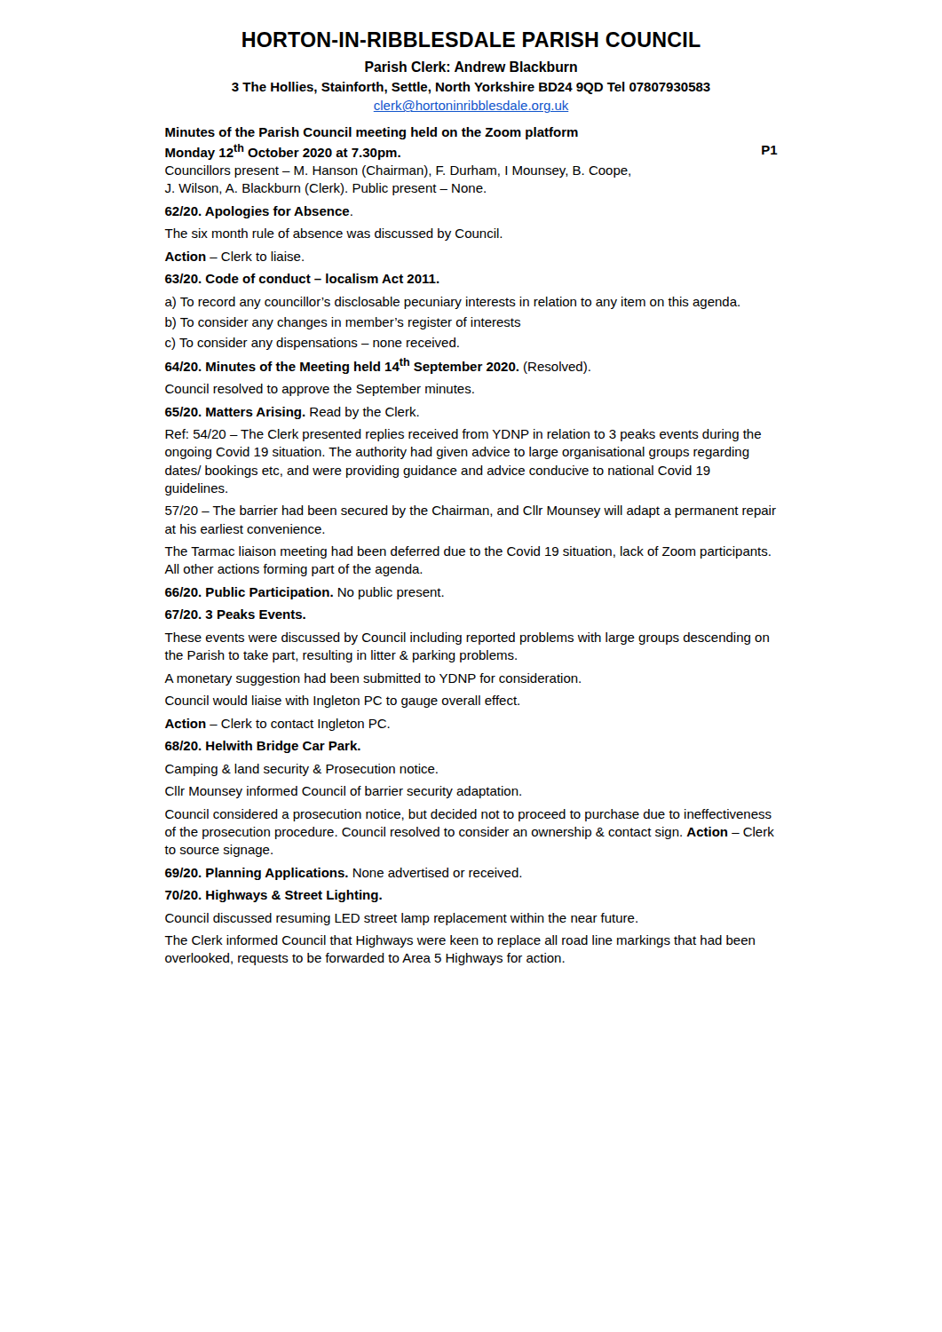HORTON-IN-RIBBLESDALE PARISH COUNCIL
Parish Clerk: Andrew Blackburn
3 The Hollies, Stainforth, Settle, North Yorkshire BD24 9QD Tel 07807930583
clerk@hortoninribblesdale.org.uk
Minutes of the Parish Council meeting held on the Zoom platform
Monday 12th October 2020 at 7.30pm. P1
Councillors present – M. Hanson (Chairman), F. Durham, I Mounsey, B. Coope,
J. Wilson, A. Blackburn (Clerk). Public present – None.
62/20. Apologies for Absence.
The six month rule of absence was discussed by Council.
Action – Clerk to liaise.
63/20. Code of conduct – localism Act 2011.
a) To record any councillor’s disclosable pecuniary interests in relation to any item on this agenda.
b) To consider any changes in member’s register of interests
c) To consider any dispensations – none received.
64/20. Minutes of the Meeting held 14th September 2020. (Resolved).
Council resolved to approve the September minutes.
65/20. Matters Arising. Read by the Clerk.
Ref: 54/20 – The Clerk presented replies received from YDNP in relation to 3 peaks events during the ongoing Covid 19 situation. The authority had given advice to large organisational groups regarding dates/ bookings etc, and were providing guidance and advice conducive to national Covid 19 guidelines.
57/20 – The barrier had been secured by the Chairman, and Cllr Mounsey will adapt a permanent repair at his earliest convenience.
The Tarmac liaison meeting had been deferred due to the Covid 19 situation, lack of Zoom participants. All other actions forming part of the agenda.
66/20. Public Participation. No public present.
67/20. 3 Peaks Events.
These events were discussed by Council including reported problems with large groups descending on the Parish to take part, resulting in litter & parking problems.
A monetary suggestion had been submitted to YDNP for consideration.
Council would liaise with Ingleton PC to gauge overall effect.
Action – Clerk to contact Ingleton PC.
68/20. Helwith Bridge Car Park.
Camping & land security & Prosecution notice.
Cllr Mounsey informed Council of barrier security adaptation.
Council considered a prosecution notice, but decided not to proceed to purchase due to ineffectiveness of the prosecution procedure. Council resolved to consider an ownership & contact sign. Action – Clerk to source signage.
69/20. Planning Applications. None advertised or received.
70/20. Highways & Street Lighting.
Council discussed resuming LED street lamp replacement within the near future.
The Clerk informed Council that Highways were keen to replace all road line markings that had been overlooked, requests to be forwarded to Area 5 Highways for action.